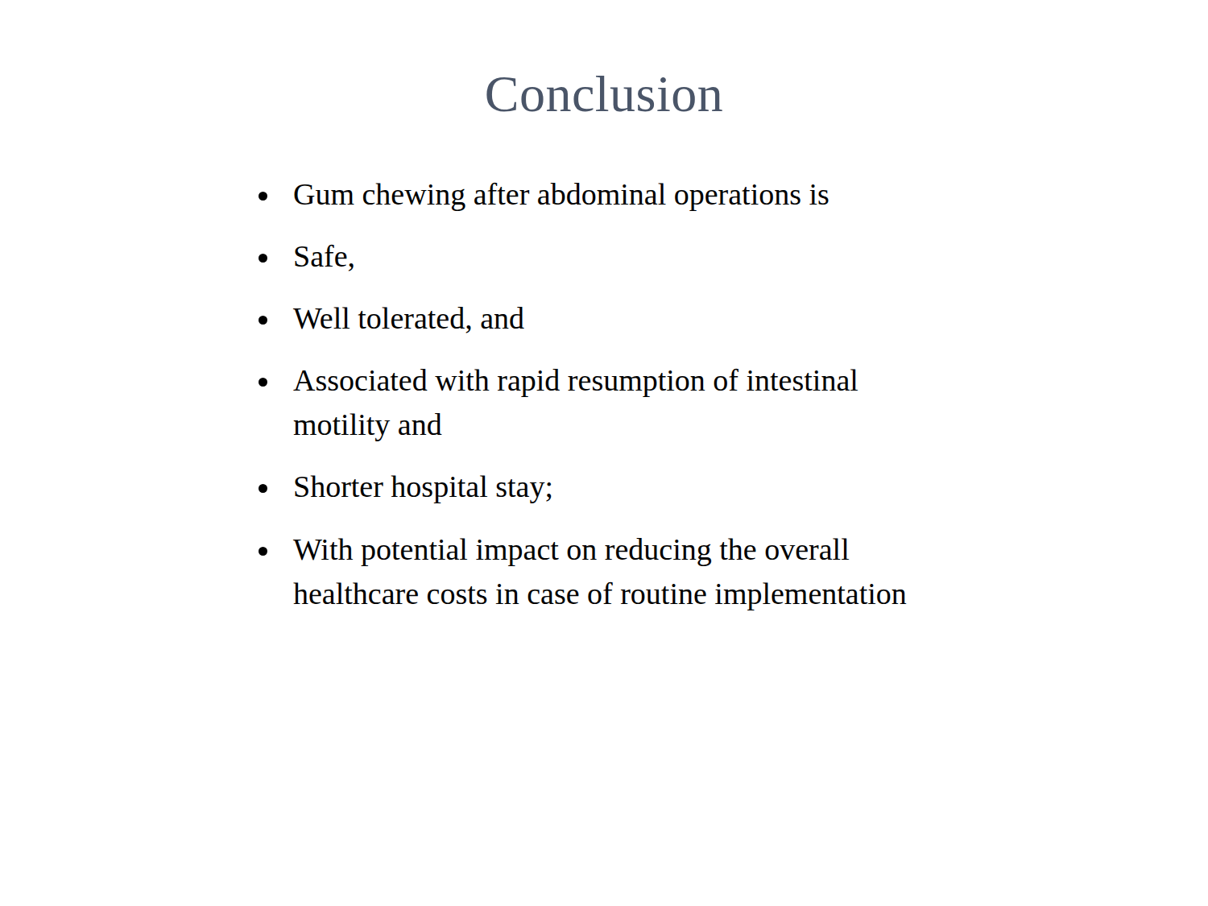Conclusion
Gum chewing after abdominal operations is
Safe,
Well tolerated, and
Associated with rapid resumption of intestinal motility and
Shorter hospital stay;
With potential impact on reducing the overall healthcare costs in case of routine implementation